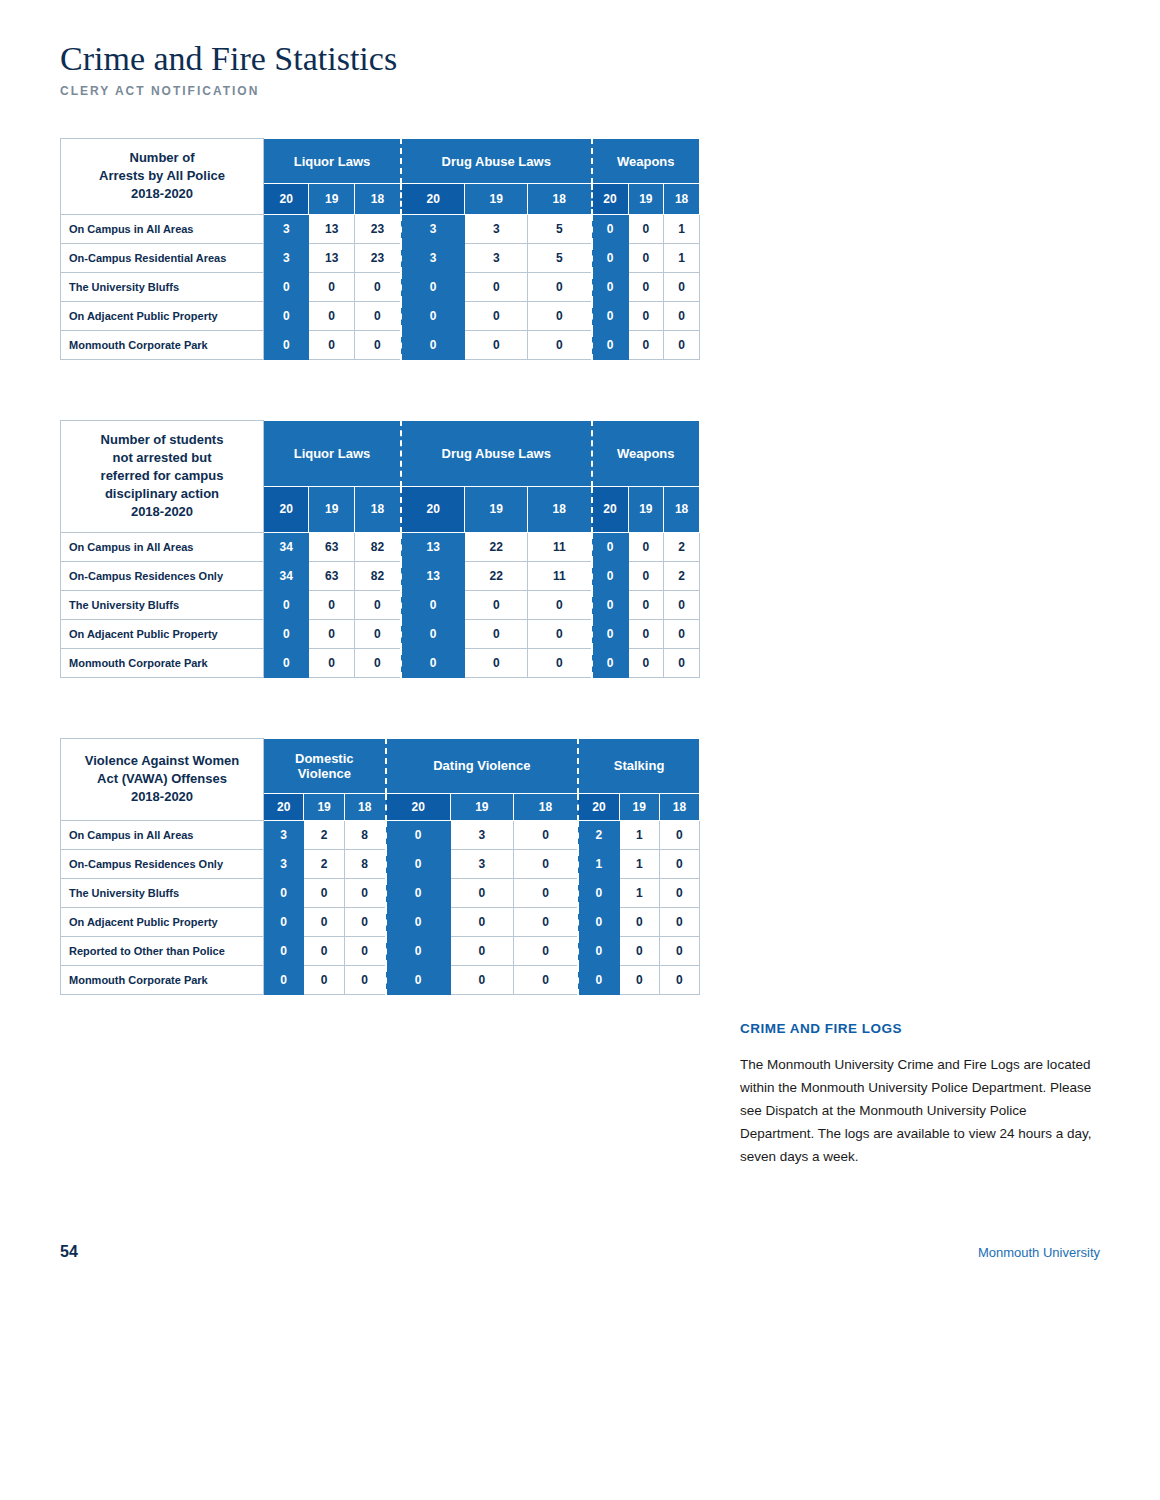Crime and Fire Statistics
CLERY ACT NOTIFICATION
| Number of Arrests by All Police 2018-2020 | Liquor Laws | Drug Abuse Laws | Weapons |
| --- | --- | --- | --- |
| 20 | 19 | 18 | 20 | 19 | 18 | 20 | 19 | 18 |
| On Campus in All Areas | 3 | 13 | 23 | 3 | 3 | 5 | 0 | 0 | 1 |
| On-Campus Residential Areas | 3 | 13 | 23 | 3 | 3 | 5 | 0 | 0 | 1 |
| The University Bluffs | 0 | 0 | 0 | 0 | 0 | 0 | 0 | 0 | 0 |
| On Adjacent Public Property | 0 | 0 | 0 | 0 | 0 | 0 | 0 | 0 | 0 |
| Monmouth Corporate Park | 0 | 0 | 0 | 0 | 0 | 0 | 0 | 0 | 0 |
| Number of students not arrested but referred for campus disciplinary action 2018-2020 | Liquor Laws | Drug Abuse Laws | Weapons |
| --- | --- | --- | --- |
| 20 | 19 | 18 | 20 | 19 | 18 | 20 | 19 | 18 |
| On Campus in All Areas | 34 | 63 | 82 | 13 | 22 | 11 | 0 | 0 | 2 |
| On-Campus Residences Only | 34 | 63 | 82 | 13 | 22 | 11 | 0 | 0 | 2 |
| The University Bluffs | 0 | 0 | 0 | 0 | 0 | 0 | 0 | 0 | 0 |
| On Adjacent Public Property | 0 | 0 | 0 | 0 | 0 | 0 | 0 | 0 | 0 |
| Monmouth Corporate Park | 0 | 0 | 0 | 0 | 0 | 0 | 0 | 0 | 0 |
| Violence Against Women Act (VAWA) Offenses 2018-2020 | Domestic Violence | Dating Violence | Stalking |
| --- | --- | --- | --- |
| 20 | 19 | 18 | 20 | 19 | 18 | 20 | 19 | 18 |
| On Campus in All Areas | 3 | 2 | 8 | 0 | 3 | 0 | 2 | 1 | 0 |
| On-Campus Residences Only | 3 | 2 | 8 | 0 | 3 | 0 | 1 | 1 | 0 |
| The University Bluffs | 0 | 0 | 0 | 0 | 0 | 0 | 0 | 1 | 0 |
| On Adjacent Public Property | 0 | 0 | 0 | 0 | 0 | 0 | 0 | 0 | 0 |
| Reported to Other than Police | 0 | 0 | 0 | 0 | 0 | 0 | 0 | 0 | 0 |
| Monmouth Corporate Park | 0 | 0 | 0 | 0 | 0 | 0 | 0 | 0 | 0 |
CRIME AND FIRE LOGS
The Monmouth University Crime and Fire Logs are located within the Monmouth University Police Department. Please see Dispatch at the Monmouth University Police Department. The logs are available to view 24 hours a day, seven days a week.
54
Monmouth University